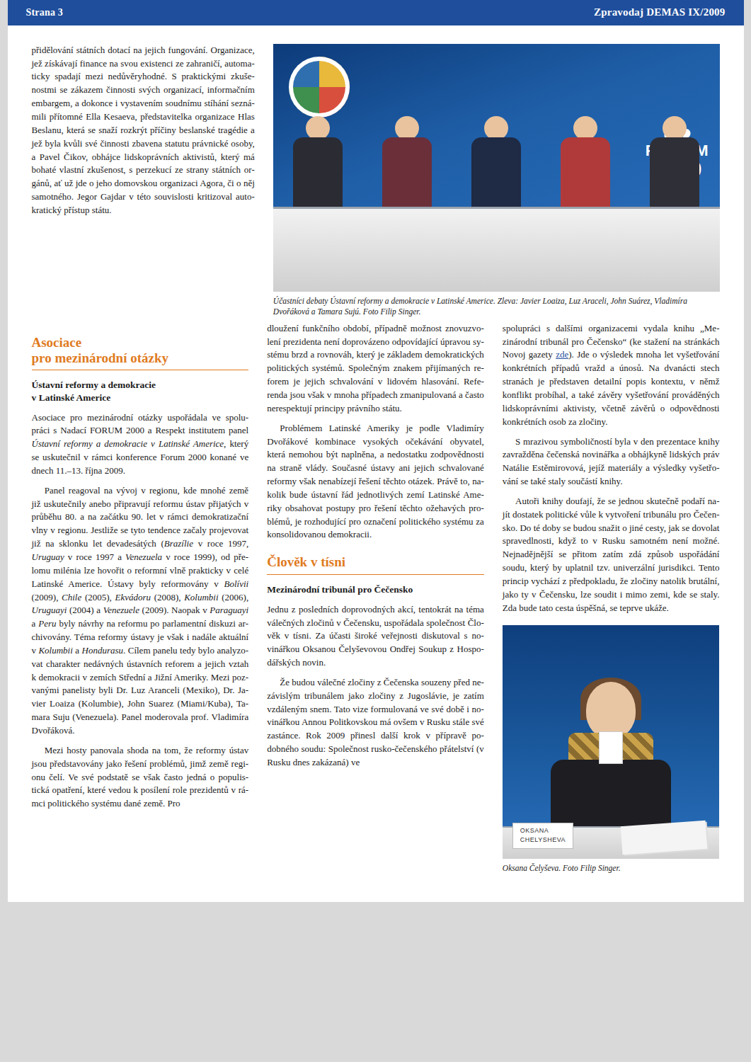Strana 3
Zpravodaj DEMAS IX/2009
přidělování státních dotací na jejich fungování. Organizace, jež získávají finance na svou existenci ze zahraničí, automaticky spadají mezi nedůvěryhodné. S praktickými zkušenostmi se zákazem činnosti svých organizací, informačním embargem, a dokonce i vystavením soudnímu stíhání seznámili přítomné Ella Kesaeva, představitelka organizace Hlas Beslanu, která se snaží rozkrýt příčiny beslanské tragédie a jež byla kvůli své činnosti zbavena statutu právnické osoby, a Pavel Čikov, obhájce lidskoprávních aktivistů, který má bohaté vlastní zkušenost, s perzekucí ze strany státních orgánů, ať už jde o jeho domovskou organizaci Agora, či o něj samotného. Jegor Gajdar v této souvislosti kritizoval autokratický přístup státu.
FORUM
2000
JAVIER LOAIZA
LUZ ARACELI GONZÁLEZ
JOHN SUÁREZ
VLADIMÍRA DVOŘÁKOVÁ
TAMARA SUJÚ
Účastníci debaty Ústavní reformy a demokracie v Latinské Americe. Zleva: Javier Loaiza, Luz Araceli, John Suárez, Vladimíra Dvořáková a Tamara Sujú. Foto Filip Singer.
Asociace
pro mezinárodní otázky
Ústavní reformy a demokracie
v Latinské Americe
Asociace pro mezinárodní otázky uspořádala ve spolupráci s Nadací FORUM 2000 a Respekt institutem panel Ústavní reformy a demokracie v Latinské Americe, který se uskutečnil v rámci konference Forum 2000 konané ve dnech 11.–13. října 2009.
Panel reagoval na vývoj v regionu, kde mnohé země již uskutečnily anebo připravují reformu ústav přijatých v průběhu 80. a na začátku 90. let v rámci demokratizační vlny v regionu. Jestliže se tyto tendence začaly projevovat již na sklonku let devadesátých (Brazílie v roce 1997, Uruguay v roce 1997 a Venezuela v roce 1999), od přelomu milénia lze hovořit o reformní vlně prakticky v celé Latinské Americe. Ústavy byly reformovány v Bolívii (2009), Chile (2005), Ekvádoru (2008), Kolumbii (2006), Uruguayi (2004) a Venezuele (2009). Naopak v Paraguayi a Peru byly návrhy na reformu po parlamentní diskuzi archivovány. Téma reformy ústavy je však i nadále aktuální v Kolumbii a Hondurasu. Cílem panelu tedy bylo analyzovat charakter nedávných ústavních reforem a jejich vztah k demokracii v zemích Střední a Jižní Ameriky. Mezi pozvanými panelisty byli Dr. Luz Aranceli (Mexiko), Dr. Javier Loaiza (Kolumbie), John Suarez (Miami/Kuba), Tamara Suju (Venezuela). Panel moderovala prof. Vladimíra Dvořáková.
Mezi hosty panovala shoda na tom, že reformy ústav jsou představovány jako řešení problémů, jimž země regionu čelí. Ve své podstatě se však často jedná o populistická opatření, které vedou k posílení role prezidentů v rámci politického systému dané země. Pro
dloužení funkčního období, případně možnost znovuzvolení prezidenta není doprovázeno odpovídající úpravou systému brzd a rovnováh, který je základem demokratických politických systémů. Společným znakem přijímaných reforem je jejich schvalování v lidovém hlasování. Referenda jsou však v mnoha případech zmanipulovaná a často nerespektují principy právního státu.
Problémem Latinské Ameriky je podle Vladimíry Dvořákové kombinace vysokých očekávání obyvatel, která nemohou být naplněna, a nedostatku zodpovědnosti na straně vlády. Současné ústavy ani jejich schvalované reformy však nenabízejí řešení těchto otázek. Právě to, nakolik bude ústavní řád jednotlivých zemí Latinské Ameriky obsahovat postupy pro řešení těchto ožehavých problémů, je rozhodující pro označení politického systému za konsolidovanou demokracii.
Člověk v tísni
Mezinárodní tribunál pro Čečensko
Jednu z posledních doprovodných akcí, tentokrát na téma válečných zločinů v Čečensku, uspořádala společnost Člověk v tísni. Za účasti široké veřejnosti diskutoval s novinářkou Oksanou Čelyševovou Ondřej Soukup z Hospodářských novin.
Že budou válečné zločiny z Čečenska souzeny před nezávislým tribunálem jako zločiny z Jugoslávie, je zatím vzdáleným snem. Tato vize formulovaná ve své době i novinářkou Annou Politkovskou má ovšem v Rusku stále své zastánce. Rok 2009 přinesl další krok v přípravě podobného soudu: Společnost rusko-čečenského přátelství (v Rusku dnes zakázaná) ve
spolupráci s dalšími organizacemi vydala knihu „Mezinárodní tribunál pro Čečensko“ (ke stažení na stránkách Novoj gazety zde). Jde o výsledek mnoha let vyšetřování konkrétních případů vražd a únosů. Na dvanácti stech stranách je představen detailní popis kontextu, v němž konflikt probíhal, a také závěry vyšetřování prováděných lidskoprávními aktivisty, včetně závěrů o odpovědnosti konkrétních osob za zločiny.
S mrazivou symboličností byla v den prezentace knihy zavražděna čečenská novinářka a obhájkyně lidských práv Natálie Estěmirovová, jejíž materiály a výsledky vyšetřování se také staly součástí knihy.
Autoři knihy doufají, že se jednou skutečně podaří najít dostatek politické vůle k vytvoření tribunálu pro Čečensko. Do té doby se budou snažit o jiné cesty, jak se dovolat spravedlnosti, když to v Rusku samotném není možné. Nejnadějnější se přitom zatím zdá způsob uspořádání soudu, který by uplatnil tzv. univerzální jurisdikci. Tento princip vychází z předpokladu, že zločiny natolik brutální, jako ty v Čečensku, lze soudit i mimo zemi, kde se staly. Zda bude tato cesta úspěšná, se teprve ukáže.
OKSANA
CHELYSHEVA
Oksana Čelyševa. Foto Filip Singer.